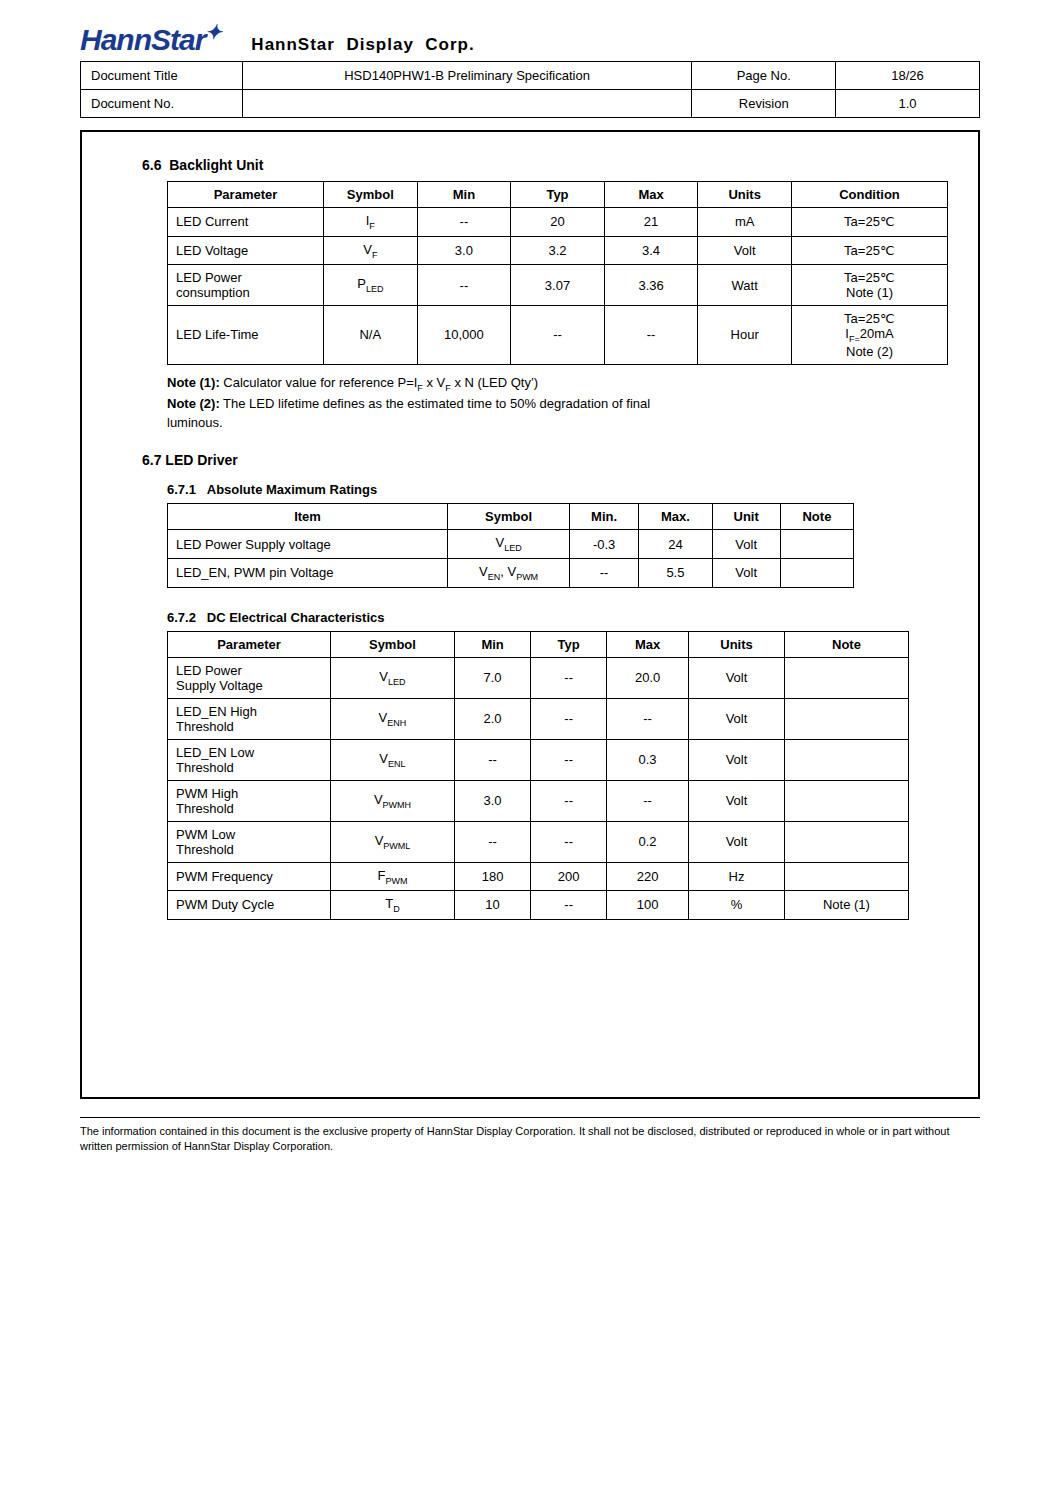HannStar✦
HannStar Display Corp.
| Document Title | HSD140PHW1-B Preliminary Specification | Page No. | 18/26 |
| Document No. | | Revision | 1.0 |
6.6 Backlight Unit
| Parameter | Symbol | Min | Typ | Max | Units | Condition |
| --- | --- | --- | --- | --- | --- | --- |
| LED Current | I F | -- | 20 | 21 | mA | Ta=25℃ |
| LED Voltage | V F | 3.0 | 3.2 | 3.4 | Volt | Ta=25℃ |
| LED Power consumption | P LED | -- | 3.07 | 3.36 | Watt | Ta=25℃ Note (1) |
| LED Life-Time | N/A | 10,000 | -- | -- | Hour | Ta=25℃ I F= 20mA Note (2) |
Note (1): Calculator value for reference P=IF x VF x N (LED Qty’)
Note (2): The LED lifetime defines as the estimated time to 50% degradation of final
luminous.
6.7 LED Driver
6.7.1 Absolute Maximum Ratings
| Item | Symbol | Min. | Max. | Unit | Note |
| --- | --- | --- | --- | --- | --- |
| LED Power Supply voltage | V LED | -0.3 | 24 | Volt | |
| LED_EN, PWM pin Voltage | V EN , V PWM | -- | 5.5 | Volt | |
6.7.2 DC Electrical Characteristics
| Parameter | Symbol | Min | Typ | Max | Units | Note |
| --- | --- | --- | --- | --- | --- | --- |
| LED Power Supply Voltage | V LED | 7.0 | -- | 20.0 | Volt | |
| LED_EN High Threshold | V ENH | 2.0 | -- | -- | Volt | |
| LED_EN Low Threshold | V ENL | -- | -- | 0.3 | Volt | |
| PWM High Threshold | V PWMH | 3.0 | -- | -- | Volt | |
| PWM Low Threshold | V PWML | -- | -- | 0.2 | Volt | |
| PWM Frequency | F PWM | 180 | 200 | 220 | Hz | |
| PWM Duty Cycle | T D | 10 | -- | 100 | % | Note (1) |
The information contained in this document is the exclusive property of HannStar Display Corporation. It shall not be disclosed, distributed or reproduced in whole or in part without written permission of HannStar Display Corporation.